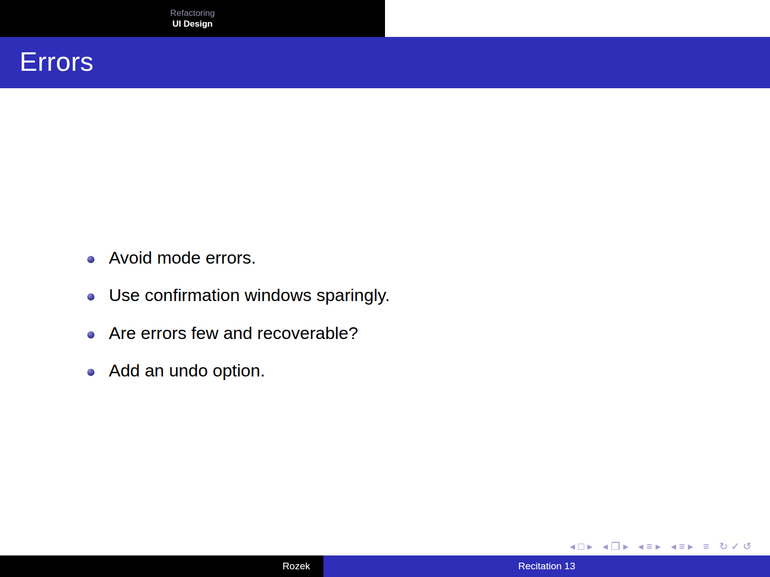Refactoring UI Design
Errors
Avoid mode errors.
Use confirmation windows sparingly.
Are errors few and recoverable?
Add an undo option.
◂□▸ ◂❐▸ ◂≡▸ ◂≡▸ ≡ ↻✓↺
Rozek
Recitation 13